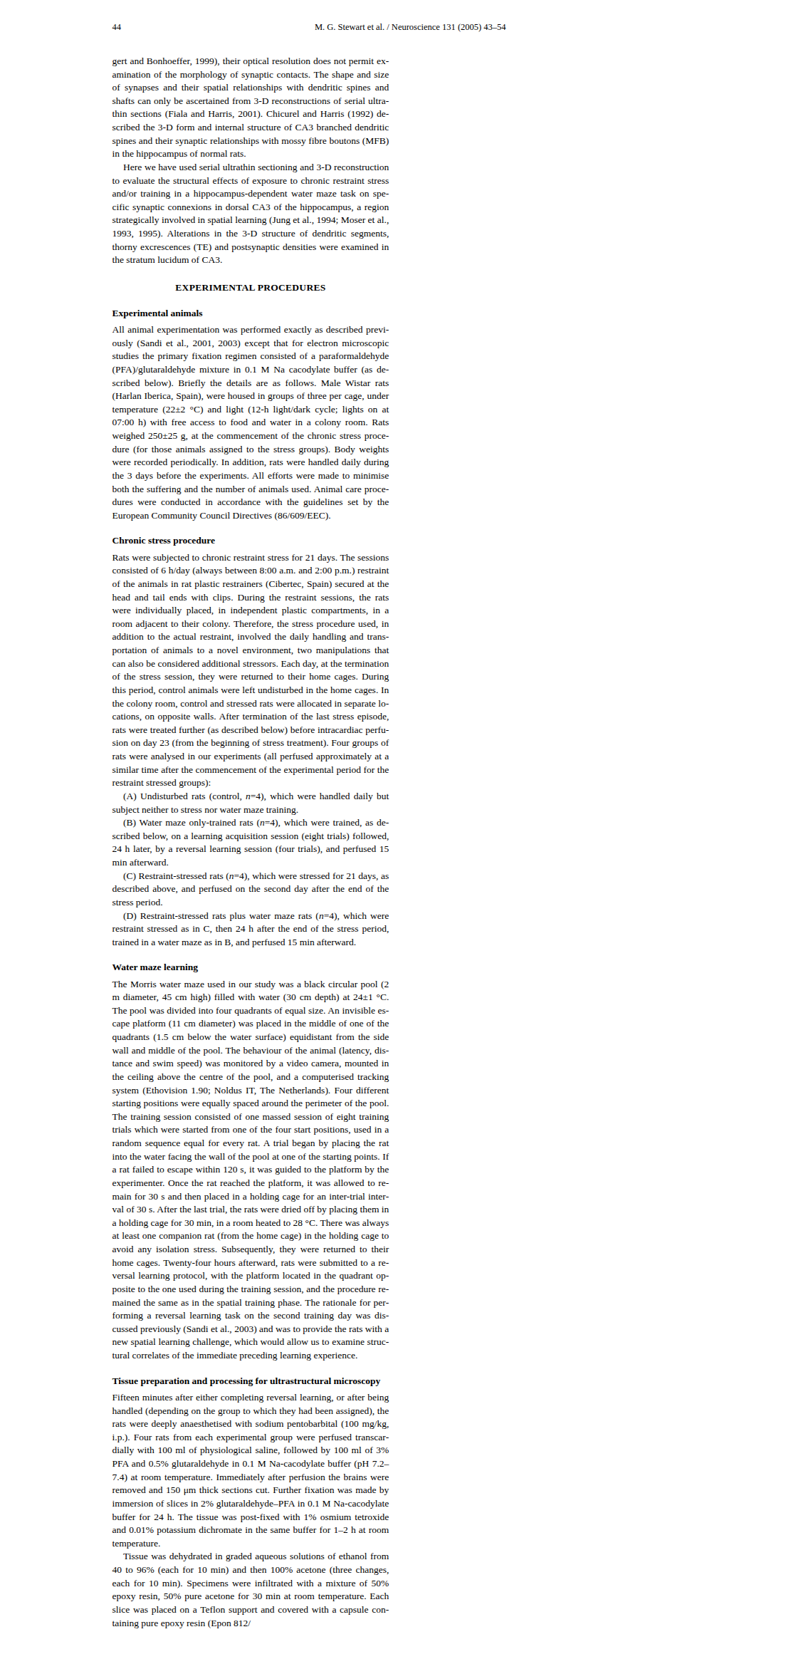44 M. G. Stewart et al. / Neuroscience 131 (2005) 43–54
gert and Bonhoeffer, 1999), their optical resolution does not permit examination of the morphology of synaptic contacts. The shape and size of synapses and their spatial relationships with dendritic spines and shafts can only be ascertained from 3-D reconstructions of serial ultrathin sections (Fiala and Harris, 2001). Chicurel and Harris (1992) described the 3-D form and internal structure of CA3 branched dendritic spines and their synaptic relationships with mossy fibre boutons (MFB) in the hippocampus of normal rats.
Here we have used serial ultrathin sectioning and 3-D reconstruction to evaluate the structural effects of exposure to chronic restraint stress and/or training in a hippocampus-dependent water maze task on specific synaptic connexions in dorsal CA3 of the hippocampus, a region strategically involved in spatial learning (Jung et al., 1994; Moser et al., 1993, 1995). Alterations in the 3-D structure of dendritic segments, thorny excrescences (TE) and postsynaptic densities were examined in the stratum lucidum of CA3.
Experimental procedures
Experimental animals
All animal experimentation was performed exactly as described previously (Sandi et al., 2001, 2003) except that for electron microscopic studies the primary fixation regimen consisted of a paraformaldehyde (PFA)/glutaraldehyde mixture in 0.1 M Na cacodylate buffer (as described below). Briefly the details are as follows. Male Wistar rats (Harlan Iberica, Spain), were housed in groups of three per cage, under temperature (22±2 °C) and light (12-h light/dark cycle; lights on at 07:00 h) with free access to food and water in a colony room. Rats weighed 250±25 g, at the commencement of the chronic stress procedure (for those animals assigned to the stress groups). Body weights were recorded periodically. In addition, rats were handled daily during the 3 days before the experiments. All efforts were made to minimise both the suffering and the number of animals used. Animal care procedures were conducted in accordance with the guidelines set by the European Community Council Directives (86/609/EEC).
Chronic stress procedure
Rats were subjected to chronic restraint stress for 21 days. The sessions consisted of 6 h/day (always between 8:00 a.m. and 2:00 p.m.) restraint of the animals in rat plastic restrainers (Cibertec, Spain) secured at the head and tail ends with clips. During the restraint sessions, the rats were individually placed, in independent plastic compartments, in a room adjacent to their colony. Therefore, the stress procedure used, in addition to the actual restraint, involved the daily handling and transportation of animals to a novel environment, two manipulations that can also be considered additional stressors. Each day, at the termination of the stress session, they were returned to their home cages. During this period, control animals were left undisturbed in the home cages. In the colony room, control and stressed rats were allocated in separate locations, on opposite walls. After termination of the last stress episode, rats were treated further (as described below) before intracardiac perfusion on day 23 (from the beginning of stress treatment). Four groups of rats were analysed in our experiments (all perfused approximately at a similar time after the commencement of the experimental period for the restraint stressed groups):
(A) Undisturbed rats (control, n=4), which were handled daily but subject neither to stress nor water maze training.
(B) Water maze only-trained rats (n=4), which were trained, as described below, on a learning acquisition session (eight trials) followed, 24 h later, by a reversal learning session (four trials), and perfused 15 min afterward.
(C) Restraint-stressed rats (n=4), which were stressed for 21 days, as described above, and perfused on the second day after the end of the stress period.
(D) Restraint-stressed rats plus water maze rats (n=4), which were restraint stressed as in C, then 24 h after the end of the stress period, trained in a water maze as in B, and perfused 15 min afterward.
Water maze learning
The Morris water maze used in our study was a black circular pool (2 m diameter, 45 cm high) filled with water (30 cm depth) at 24±1 °C. The pool was divided into four quadrants of equal size. An invisible escape platform (11 cm diameter) was placed in the middle of one of the quadrants (1.5 cm below the water surface) equidistant from the side wall and middle of the pool. The behaviour of the animal (latency, distance and swim speed) was monitored by a video camera, mounted in the ceiling above the centre of the pool, and a computerised tracking system (Ethovision 1.90; Noldus IT, The Netherlands). Four different starting positions were equally spaced around the perimeter of the pool. The training session consisted of one massed session of eight training trials which were started from one of the four start positions, used in a random sequence equal for every rat. A trial began by placing the rat into the water facing the wall of the pool at one of the starting points. If a rat failed to escape within 120 s, it was guided to the platform by the experimenter. Once the rat reached the platform, it was allowed to remain for 30 s and then placed in a holding cage for an inter-trial interval of 30 s. After the last trial, the rats were dried off by placing them in a holding cage for 30 min, in a room heated to 28 °C. There was always at least one companion rat (from the home cage) in the holding cage to avoid any isolation stress. Subsequently, they were returned to their home cages. Twenty-four hours afterward, rats were submitted to a reversal learning protocol, with the platform located in the quadrant opposite to the one used during the training session, and the procedure remained the same as in the spatial training phase. The rationale for performing a reversal learning task on the second training day was discussed previously (Sandi et al., 2003) and was to provide the rats with a new spatial learning challenge, which would allow us to examine structural correlates of the immediate preceding learning experience.
Tissue preparation and processing for ultrastructural microscopy
Fifteen minutes after either completing reversal learning, or after being handled (depending on the group to which they had been assigned), the rats were deeply anaesthetised with sodium pentobarbital (100 mg/kg, i.p.). Four rats from each experimental group were perfused transcardially with 100 ml of physiological saline, followed by 100 ml of 3% PFA and 0.5% glutaraldehyde in 0.1 M Na-cacodylate buffer (pH 7.2–7.4) at room temperature. Immediately after perfusion the brains were removed and 150 μm thick sections cut. Further fixation was made by immersion of slices in 2% glutaraldehyde–PFA in 0.1 M Na-cacodylate buffer for 24 h. The tissue was post-fixed with 1% osmium tetroxide and 0.01% potassium dichromate in the same buffer for 1–2 h at room temperature.
Tissue was dehydrated in graded aqueous solutions of ethanol from 40 to 96% (each for 10 min) and then 100% acetone (three changes, each for 10 min). Specimens were infiltrated with a mixture of 50% epoxy resin, 50% pure acetone for 30 min at room temperature. Each slice was placed on a Teflon support and covered with a capsule containing pure epoxy resin (Epon 812/